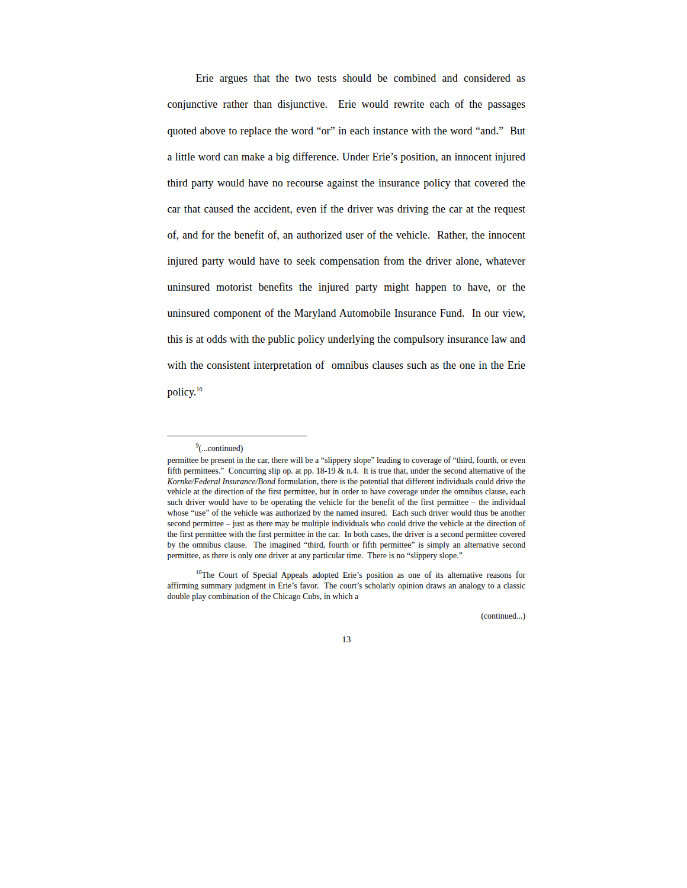Erie argues that the two tests should be combined and considered as conjunctive rather than disjunctive. Erie would rewrite each of the passages quoted above to replace the word “or” in each instance with the word “and.” But a little word can make a big difference. Under Erie’s position, an innocent injured third party would have no recourse against the insurance policy that covered the car that caused the accident, even if the driver was driving the car at the request of, and for the benefit of, an authorized user of the vehicle. Rather, the innocent injured party would have to seek compensation from the driver alone, whatever uninsured motorist benefits the injured party might happen to have, or the uninsured component of the Maryland Automobile Insurance Fund. In our view, this is at odds with the public policy underlying the compulsory insurance law and with the consistent interpretation of omnibus clauses such as the one in the Erie policy.10
9(...continued)
permittee be present in the car, there will be a “slippery slope” leading to coverage of “third, fourth, or even fifth permittees.” Concurring slip op. at pp. 18-19 & n.4. It is true that, under the second alternative of the Kornke/Federal Insurance/Bond formulation, there is the potential that different individuals could drive the vehicle at the direction of the first permittee, but in order to have coverage under the omnibus clause, each such driver would have to be operating the vehicle for the benefit of the first permittee – the individual whose “use” of the vehicle was authorized by the named insured. Each such driver would thus be another second permittee – just as there may be multiple individuals who could drive the vehicle at the direction of the first permittee with the first permittee in the car. In both cases, the driver is a second permittee covered by the omnibus clause. The imagined “third, fourth or fifth permittee” is simply an alternative second permittee, as there is only one driver at any particular time. There is no “slippery slope.”
10The Court of Special Appeals adopted Erie’s position as one of its alternative reasons for affirming summary judgment in Erie’s favor. The court’s scholarly opinion draws an analogy to a classic double play combination of the Chicago Cubs, in which a
(continued...)
13